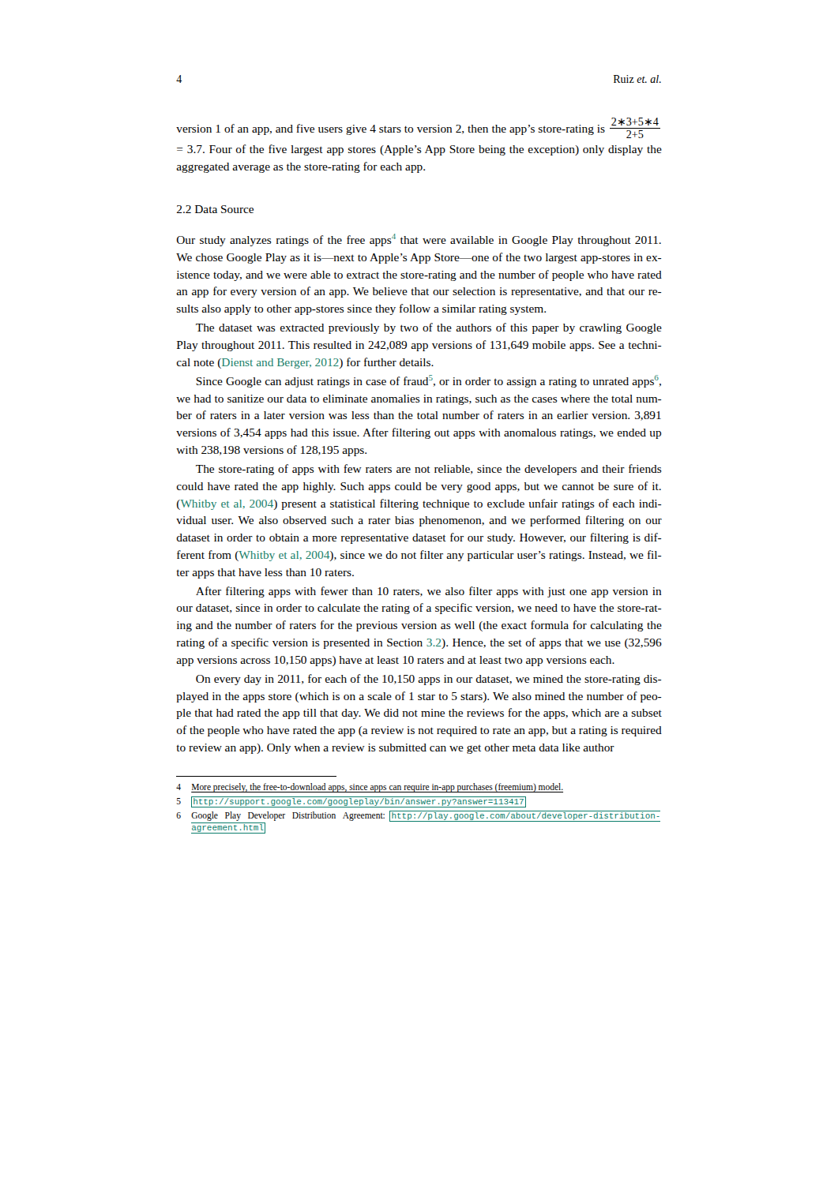4
Ruiz et. al.
version 1 of an app, and five users give 4 stars to version 2, then the app’s store-rating is 2∗3+5∗42+5 = 3.7. Four of the five largest app stores (Apple’s App Store being the exception) only display the aggregated average as the store-rating for each app.
2.2 Data Source
Our study analyzes ratings of the free apps4 that were available in Google Play throughout 2011. We chose Google Play as it is—next to Apple’s App Store—one of the two largest app-stores in existence today, and we were able to extract the store-rating and the number of people who have rated an app for every version of an app. We believe that our selection is representative, and that our results also apply to other app-stores since they follow a similar rating system.
The dataset was extracted previously by two of the authors of this paper by crawling Google Play throughout 2011. This resulted in 242,089 app versions of 131,649 mobile apps. See a technical note (Dienst and Berger, 2012) for further details.
Since Google can adjust ratings in case of fraud5, or in order to assign a rating to unrated apps6, we had to sanitize our data to eliminate anomalies in ratings, such as the cases where the total number of raters in a later version was less than the total number of raters in an earlier version. 3,891 versions of 3,454 apps had this issue. After filtering out apps with anomalous ratings, we ended up with 238,198 versions of 128,195 apps.
The store-rating of apps with few raters are not reliable, since the developers and their friends could have rated the app highly. Such apps could be very good apps, but we cannot be sure of it. (Whitby et al, 2004) present a statistical filtering technique to exclude unfair ratings of each individual user. We also observed such a rater bias phenomenon, and we performed filtering on our dataset in order to obtain a more representative dataset for our study. However, our filtering is different from (Whitby et al, 2004), since we do not filter any particular user’s ratings. Instead, we filter apps that have less than 10 raters.
After filtering apps with fewer than 10 raters, we also filter apps with just one app version in our dataset, since in order to calculate the rating of a specific version, we need to have the store-rating and the number of raters for the previous version as well (the exact formula for calculating the rating of a specific version is presented in Section 3.2). Hence, the set of apps that we use (32,596 app versions across 10,150 apps) have at least 10 raters and at least two app versions each.
On every day in 2011, for each of the 10,150 apps in our dataset, we mined the store-rating displayed in the apps store (which is on a scale of 1 star to 5 stars). We also mined the number of people that had rated the app till that day. We did not mine the reviews for the apps, which are a subset of the people who have rated the app (a review is not required to rate an app, but a rating is required to review an app). Only when a review is submitted can we get other meta data like author
4
More precisely, the free-to-download apps, since apps can require in-app purchases (freemium) model.
5
http://support.google.com/googleplay/bin/answer.py?answer=113417
6
Google Play Developer Distribution Agreement: http://play.google.com/about/developer-distribution-agreement.html